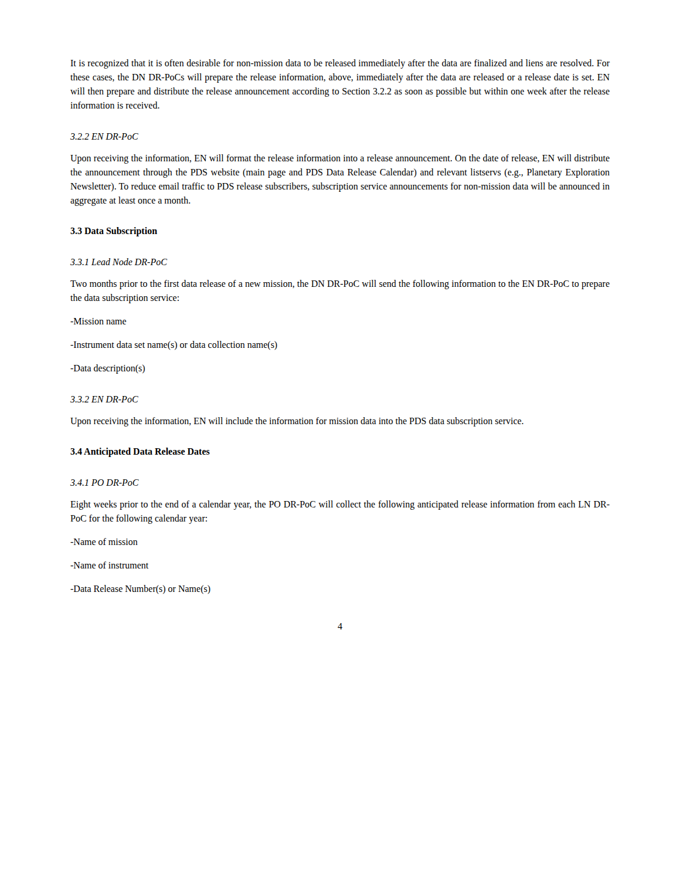It is recognized that it is often desirable for non-mission data to be released immediately after the data are finalized and liens are resolved. For these cases, the DN DR-PoCs will prepare the release information, above, immediately after the data are released or a release date is set. EN will then prepare and distribute the release announcement according to Section 3.2.2 as soon as possible but within one week after the release information is received.
3.2.2 EN DR-PoC
Upon receiving the information, EN will format the release information into a release announcement. On the date of release, EN will distribute the announcement through the PDS website (main page and PDS Data Release Calendar) and relevant listservs (e.g., Planetary Exploration Newsletter). To reduce email traffic to PDS release subscribers, subscription service announcements for non-mission data will be announced in aggregate at least once a month.
3.3 Data Subscription
3.3.1 Lead Node DR-PoC
Two months prior to the first data release of a new mission, the DN DR-PoC will send the following information to the EN DR-PoC to prepare the data subscription service:
-Mission name
-Instrument data set name(s) or data collection name(s)
-Data description(s)
3.3.2 EN DR-PoC
Upon receiving the information, EN will include the information for mission data into the PDS data subscription service.
3.4 Anticipated Data Release Dates
3.4.1 PO DR-PoC
Eight weeks prior to the end of a calendar year, the PO DR-PoC will collect the following anticipated release information from each LN DR-PoC for the following calendar year:
-Name of mission
-Name of instrument
-Data Release Number(s) or Name(s)
4